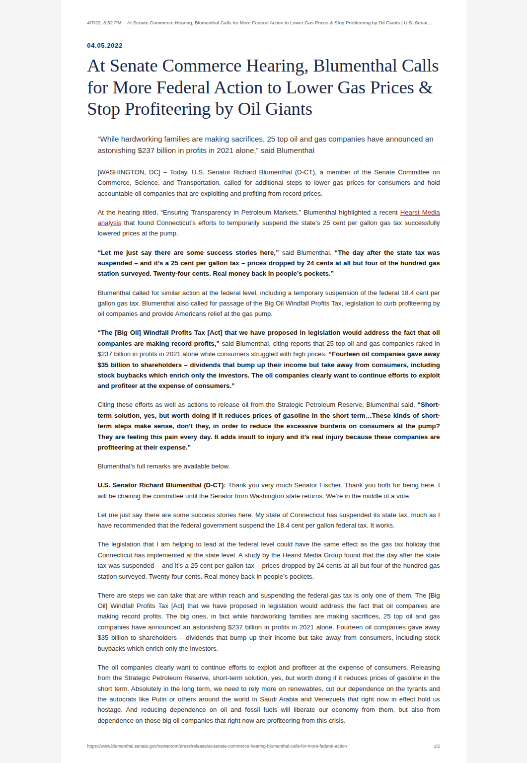4/7/22, 3:52 PM
At Senate Commerce Hearing, Blumenthal Calls for More Federal Action to Lower Gas Prices & Stop Profiteering by Oil Giants | U.S. Senator Richard Blumenthal
04.05.2022
At Senate Commerce Hearing, Blumenthal Calls for More Federal Action to Lower Gas Prices & Stop Profiteering by Oil Giants
“While hardworking families are making sacrifices, 25 top oil and gas companies have announced an astonishing $237 billion in profits in 2021 alone,” said Blumenthal
[WASHINGTON, DC] – Today, U.S. Senator Richard Blumenthal (D-CT), a member of the Senate Committee on Commerce, Science, and Transportation, called for additional steps to lower gas prices for consumers and hold accountable oil companies that are exploiting and profiting from record prices.
At the hearing titled, “Ensuring Transparency in Petroleum Markets,” Blumenthal highlighted a recent Hearst Media analysis that found Connecticut’s efforts to temporarily suspend the state’s 25 cent per gallon gas tax successfully lowered prices at the pump.
“Let me just say there are some success stories here,” said Blumenthal. “The day after the state tax was suspended – and it’s a 25 cent per gallon tax – prices dropped by 24 cents at all but four of the hundred gas station surveyed. Twenty-four cents. Real money back in people’s pockets.”
Blumenthal called for similar action at the federal level, including a temporary suspension of the federal 18.4 cent per gallon gas tax. Blumenthal also called for passage of the Big Oil Windfall Profits Tax, legislation to curb profiteering by oil companies and provide Americans relief at the gas pump.
“The [Big Oil] Windfall Profits Tax [Act] that we have proposed in legislation would address the fact that oil companies are making record profits,” said Blumenthal, citing reports that 25 top oil and gas companies raked in $237 billion in profits in 2021 alone while consumers struggled with high prices. “Fourteen oil companies gave away $35 billion to shareholders – dividends that bump up their income but take away from consumers, including stock buybacks which enrich only the investors. The oil companies clearly want to continue efforts to exploit and profiteer at the expense of consumers.”
Citing these efforts as well as actions to release oil from the Strategic Petroleum Reserve, Blumenthal said, “Short-term solution, yes, but worth doing if it reduces prices of gasoline in the short term…These kinds of short-term steps make sense, don’t they, in order to reduce the excessive burdens on consumers at the pump? They are feeling this pain every day. It adds insult to injury and it’s real injury because these companies are profiteering at their expense.”
Blumenthal’s full remarks are available below.
U.S. Senator Richard Blumenthal (D-CT): Thank you very much Senator Fischer. Thank you both for being here. I will be chairing the committee until the Senator from Washington state returns. We’re in the middle of a vote.
Let me just say there are some success stories here. My state of Connecticut has suspended its state tax, much as I have recommended that the federal government suspend the 18.4 cent per gallon federal tax. It works.
The legislation that I am helping to lead at the federal level could have the same effect as the gas tax holiday that Connecticut has implemented at the state level. A study by the Hearst Media Group found that the day after the state tax was suspended – and it’s a 25 cent per gallon tax – prices dropped by 24 cents at all but four of the hundred gas station surveyed. Twenty-four cents. Real money back in people’s pockets.
There are steps we can take that are within reach and suspending the federal gas tax is only one of them. The [Big Oil] Windfall Profits Tax [Act] that we have proposed in legislation would address the fact that oil companies are making record profits. The big ones, in fact while hardworking families are making sacrifices, 25 top oil and gas companies have announced an astonishing $237 billion in profits in 2021 alone. Fourteen oil companies gave away $35 billion to shareholders – dividends that bump up their income but take away from consumers, including stock buybacks which enrich only the investors.
The oil companies clearly want to continue efforts to exploit and profiteer at the expense of consumers. Releasing from the Strategic Petroleum Reserve, short-term solution, yes, but worth doing if it reduces prices of gasoline in the short term. Absolutely in the long term, we need to rely more on renewables, cut our dependence on the tyrants and the autocrats like Putin or others around the world in Saudi Arabia and Venezuela that right now in effect hold us hostage. And reducing dependence on oil and fossil fuels will liberate our economy from them, but also from dependence on those big oil companies that right now are profiteering from this crisis.
https://www.blumenthal.senate.gov/newsroom/press/release/at-senate-commerce-hearing-blumenthal-calls-for-more-federal-action
1/2